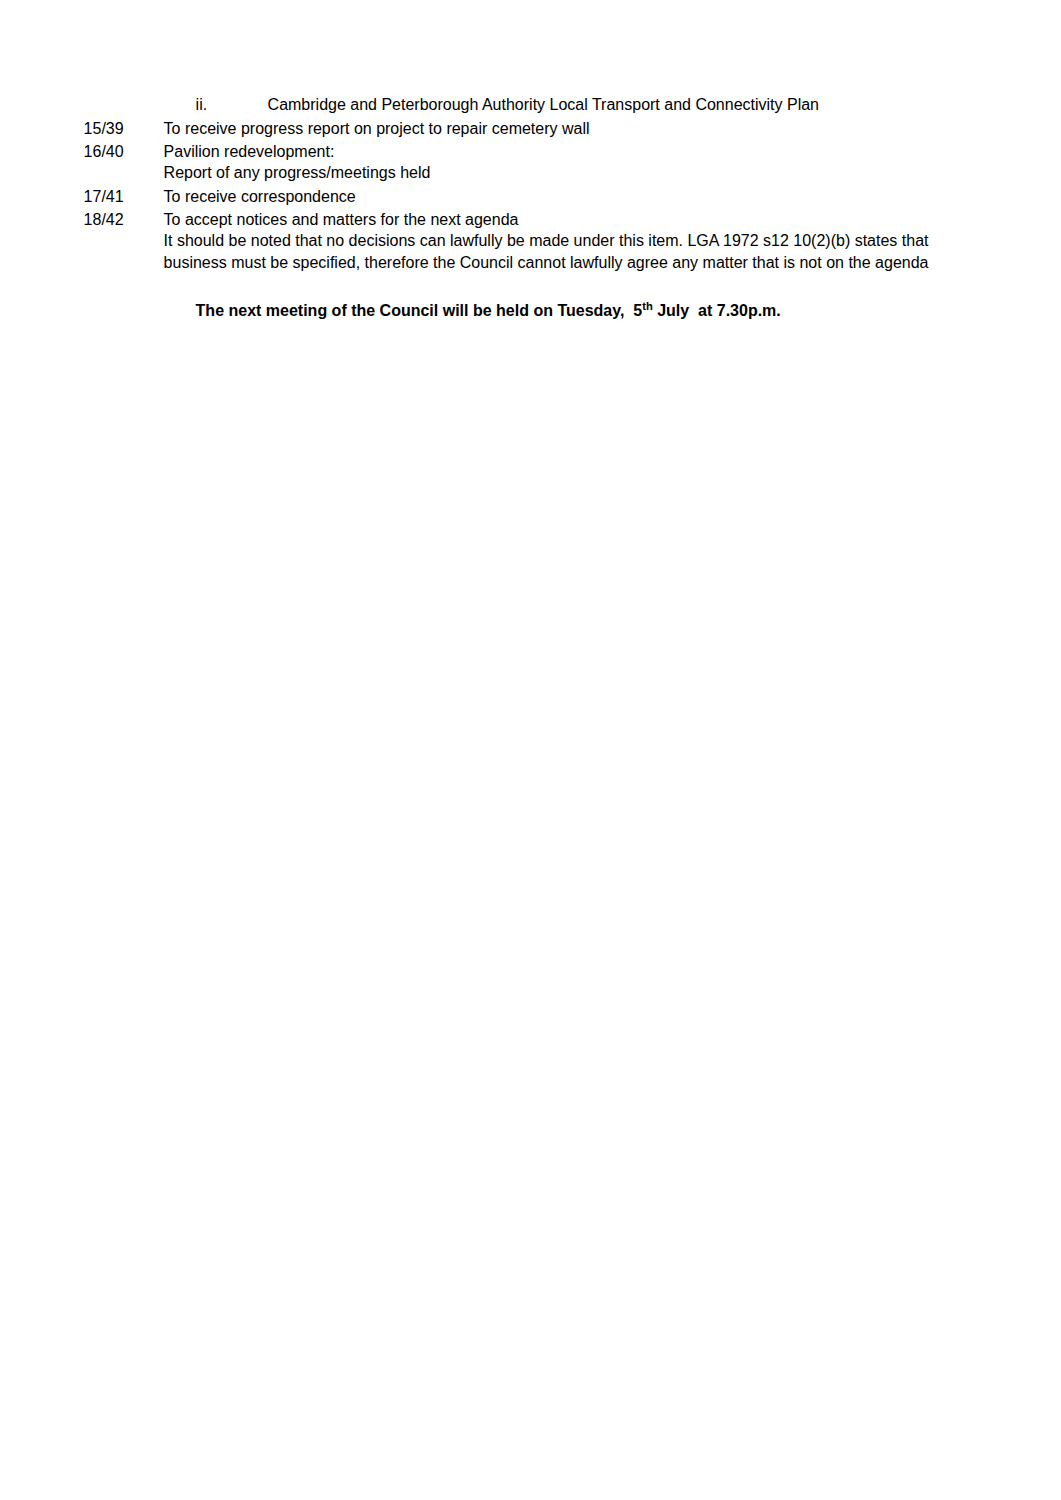ii. Cambridge and Peterborough Authority Local Transport and Connectivity Plan
15/39 To receive progress report on project to repair cemetery wall
16/40 Pavilion redevelopment:
Report of any progress/meetings held
17/41 To receive correspondence
18/42 To accept notices and matters for the next agenda
It should be noted that no decisions can lawfully be made under this item. LGA 1972 s12 10(2)(b) states that business must be specified, therefore the Council cannot lawfully agree any matter that is not on the agenda
The next meeting of the Council will be held on Tuesday, 5th July at 7.30p.m.